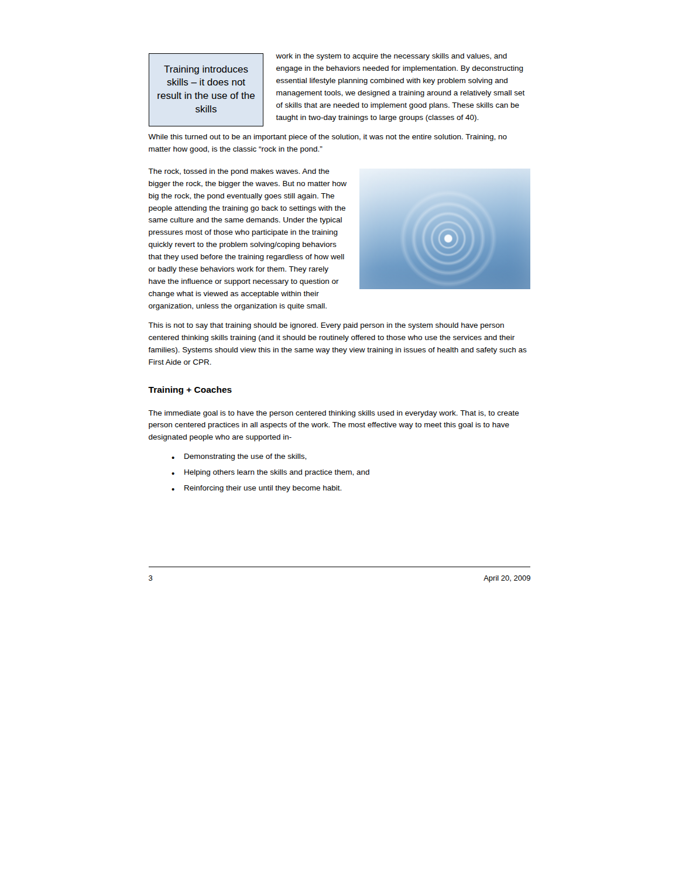Training introduces skills – it does not result in the use of the skills
work in the system to acquire the necessary skills and values, and engage in the behaviors needed for implementation. By deconstructing essential lifestyle planning combined with key problem solving and management tools, we designed a training around a relatively small set of skills that are needed to implement good plans. These skills can be taught in two-day trainings to large groups (classes of 40).
While this turned out to be an important piece of the solution, it was not the entire solution. Training, no matter how good, is the classic “rock in the pond.”
The rock, tossed in the pond makes waves. And the bigger the rock, the bigger the waves. But no matter how big the rock, the pond eventually goes still again. The people attending the training go back to settings with the same culture and the same demands. Under the typical pressures most of those who participate in the training quickly revert to the problem solving/coping behaviors that they used before the training regardless of how well or badly these behaviors work for them. They rarely have the influence or support necessary to question or change what is viewed as acceptable within their organization, unless the organization is quite small.
This is not to say that training should be ignored. Every paid person in the system should have person centered thinking skills training (and it should be routinely offered to those who use the services and their families). Systems should view this in the same way they view training in issues of health and safety such as First Aide or CPR.
Training + Coaches
The immediate goal is to have the person centered thinking skills used in everyday work. That is, to create person centered practices in all aspects of the work. The most effective way to meet this goal is to have designated people who are supported in-
Demonstrating the use of the skills,
Helping others learn the skills and practice them, and
Reinforcing their use until they become habit.
3 April 20, 2009